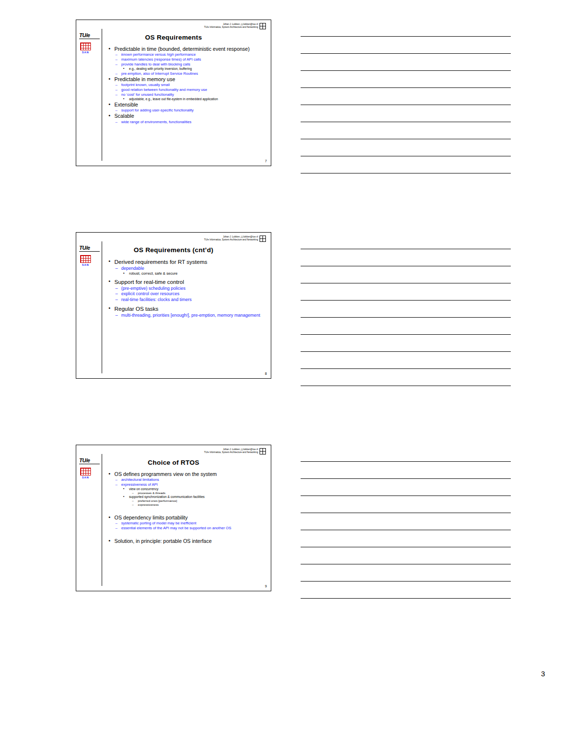Johan J. Lukkien, j.j.lukkien@tue.nl
TU/e Informatica, System Architecture and Networking
TU/e
SAN
OS Requirements
Predictable in time (bounded, deterministic event response)
known performance versus high performance
maximum latencies (response times) of API calls
provide handles to deal with blocking calls
e.g., dealing with priority inversion, buffering
pre-emption, also of Interrupt Service Routines
Predictable in memory use
footprint known, usually small
good relation between functionality and memory use
no ‘cost’ for unused functionality
adjustable, e.g., leave out file-system in embedded application
Extensible
support for adding user-specific functionality
Scalable
wide range of environments, functionalities
7
Johan J. Lukkien, j.j.lukkien@tue.nl
TU/e Informatica, System Architecture and Networking
TU/e
SAN
OS Requirements (cnt’d)
Derived requirements for RT systems
dependable
robust, correct, safe & secure
Support for real-time control
(pre-emptive) scheduling policies
explicit control over resources
real-time facilities: clocks and timers
Regular OS tasks
multi-threading, priorities [enough!], pre-emption, memory management
8
Johan J. Lukkien, j.j.lukkien@tue.nl
TU/e Informatica, System Architecture and Networking
TU/e
SAN
Choice of RTOS
OS defines programmers view on the system
architectural limitations
expressiveness of API
view on concurrency
processes & threads
supported synchronization & communication facilities
preferred ones [performance]
expressiveness
OS dependency limits portability
systematic porting of model may be inefficient
essential elements of the API may not be supported on another OS
Solution, in principle: portable OS interface
9
3